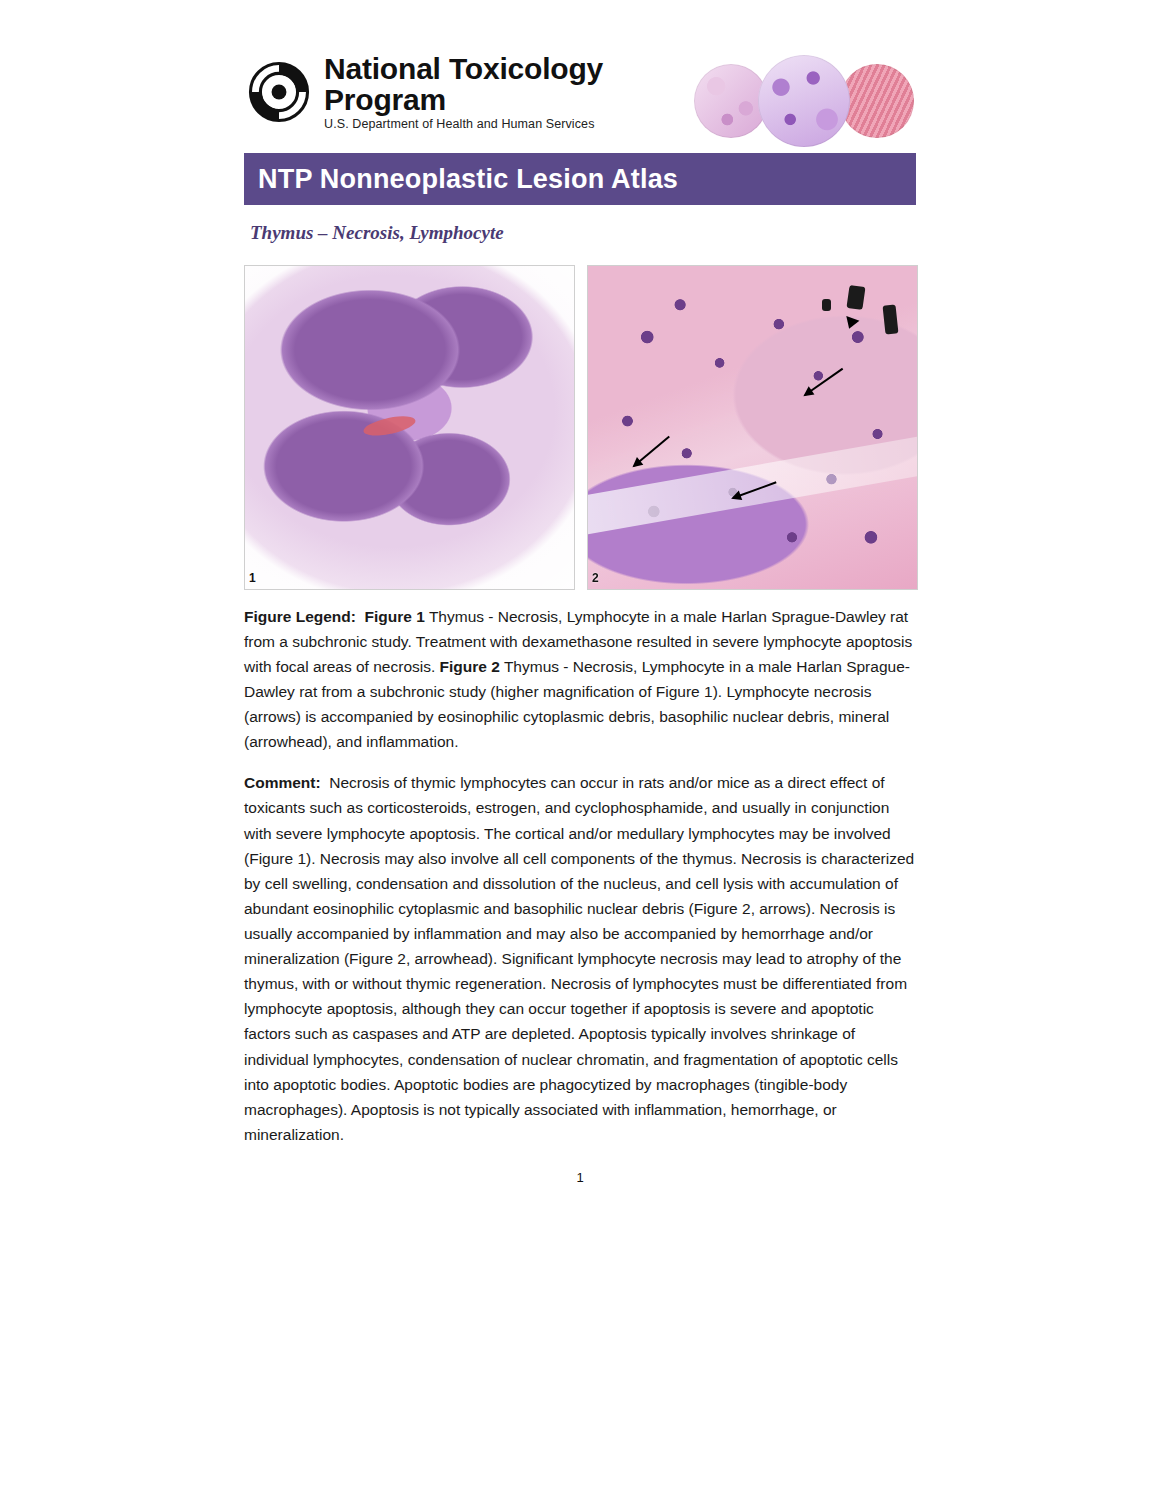National Toxicology Program
U.S. Department of Health and Human Services
NTP Nonneoplastic Lesion Atlas
Thymus – Necrosis, Lymphocyte
1
2
Figure Legend: Figure 1 Thymus - Necrosis, Lymphocyte in a male Harlan Sprague-Dawley rat from a subchronic study. Treatment with dexamethasone resulted in severe lymphocyte apoptosis with focal areas of necrosis. Figure 2 Thymus - Necrosis, Lymphocyte in a male Harlan Sprague-Dawley rat from a subchronic study (higher magnification of Figure 1). Lymphocyte necrosis (arrows) is accompanied by eosinophilic cytoplasmic debris, basophilic nuclear debris, mineral (arrowhead), and inflammation.
Comment: Necrosis of thymic lymphocytes can occur in rats and/or mice as a direct effect of toxicants such as corticosteroids, estrogen, and cyclophosphamide, and usually in conjunction with severe lymphocyte apoptosis. The cortical and/or medullary lymphocytes may be involved (Figure 1). Necrosis may also involve all cell components of the thymus. Necrosis is characterized by cell swelling, condensation and dissolution of the nucleus, and cell lysis with accumulation of abundant eosinophilic cytoplasmic and basophilic nuclear debris (Figure 2, arrows). Necrosis is usually accompanied by inflammation and may also be accompanied by hemorrhage and/or mineralization (Figure 2, arrowhead). Significant lymphocyte necrosis may lead to atrophy of the thymus, with or without thymic regeneration. Necrosis of lymphocytes must be differentiated from lymphocyte apoptosis, although they can occur together if apoptosis is severe and apoptotic factors such as caspases and ATP are depleted. Apoptosis typically involves shrinkage of individual lymphocytes, condensation of nuclear chromatin, and fragmentation of apoptotic cells into apoptotic bodies. Apoptotic bodies are phagocytized by macrophages (tingible-body macrophages). Apoptosis is not typically associated with inflammation, hemorrhage, or mineralization.
1